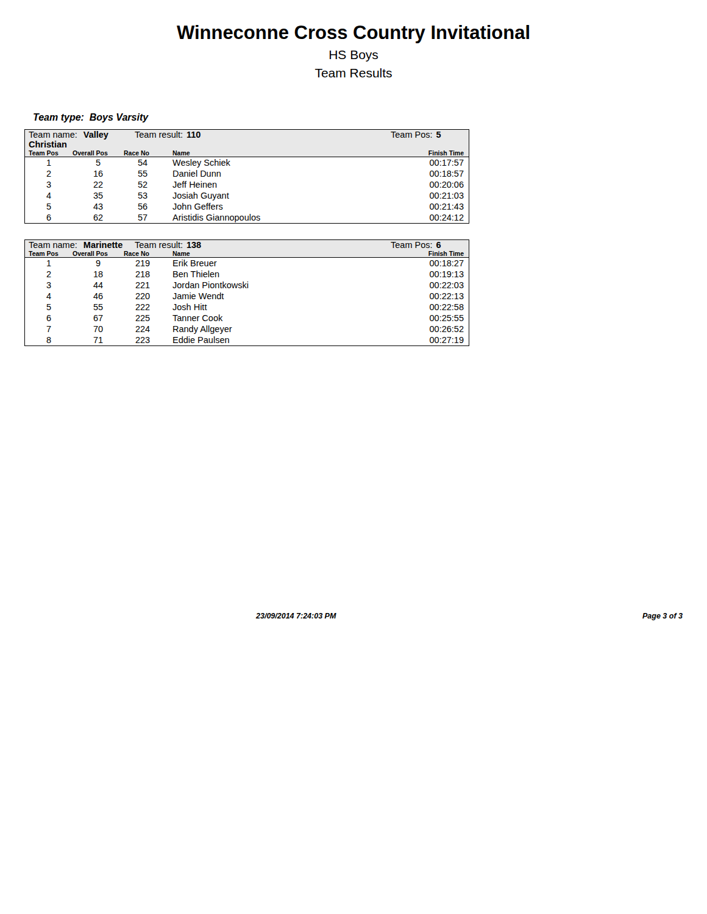Winneconne Cross Country Invitational
HS Boys
Team Results
Team type: Boys Varsity
| Team name: Valley Christian | Team result: 110 | Team Pos: 5 |
| Team Pos | Overall Pos | Race No | Name | Finish Time |
| 1 | 5 | 54 | Wesley Schiek | 00:17:57 |
| 2 | 16 | 55 | Daniel Dunn | 00:18:57 |
| 3 | 22 | 52 | Jeff Heinen | 00:20:06 |
| 4 | 35 | 53 | Josiah Guyant | 00:21:03 |
| 5 | 43 | 56 | John Geffers | 00:21:43 |
| 6 | 62 | 57 | Aristidis Giannopoulos | 00:24:12 |
| Team name: Marinette | Team result: 138 | Team Pos: 6 |
| Team Pos | Overall Pos | Race No | Name | Finish Time |
| 1 | 9 | 219 | Erik Breuer | 00:18:27 |
| 2 | 18 | 218 | Ben Thielen | 00:19:13 |
| 3 | 44 | 221 | Jordan Piontkowski | 00:22:03 |
| 4 | 46 | 220 | Jamie Wendt | 00:22:13 |
| 5 | 55 | 222 | Josh Hitt | 00:22:58 |
| 6 | 67 | 225 | Tanner Cook | 00:25:55 |
| 7 | 70 | 224 | Randy Allgeyer | 00:26:52 |
| 8 | 71 | 223 | Eddie Paulsen | 00:27:19 |
23/09/2014 7:24:03 PM Page 3 of 3